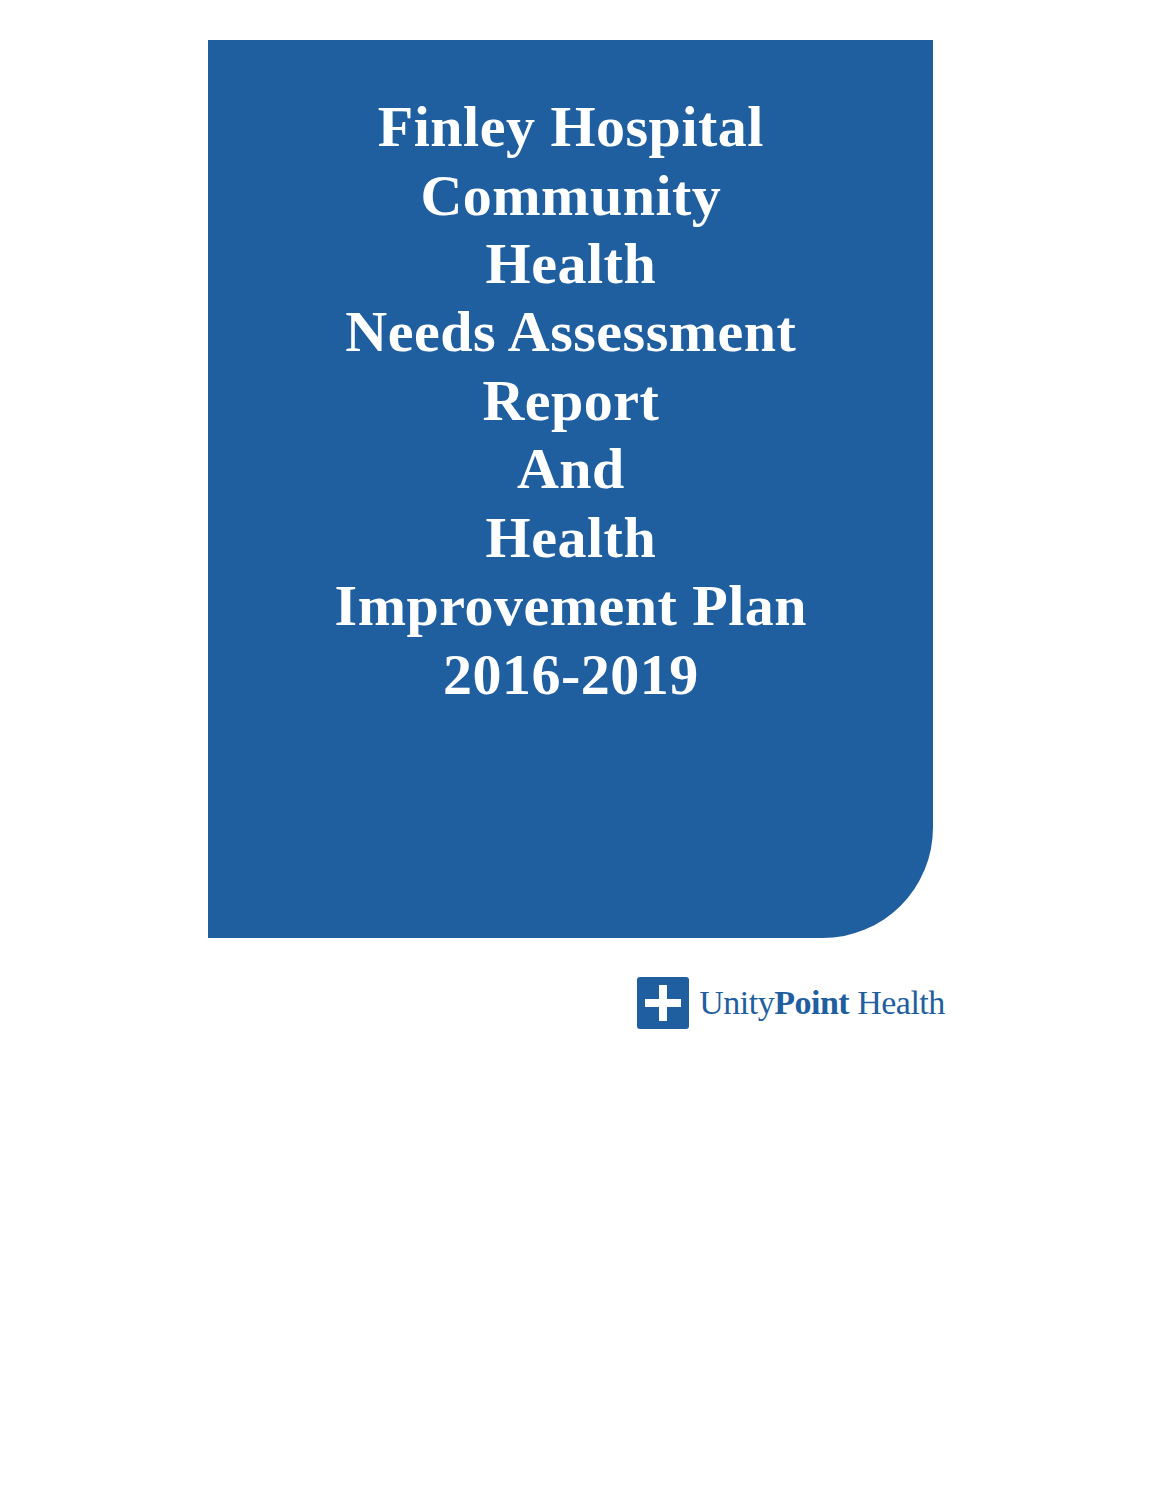Finley Hospital Community Health Needs Assessment Report And Health Improvement Plan 2016-2019
Unity Point Health